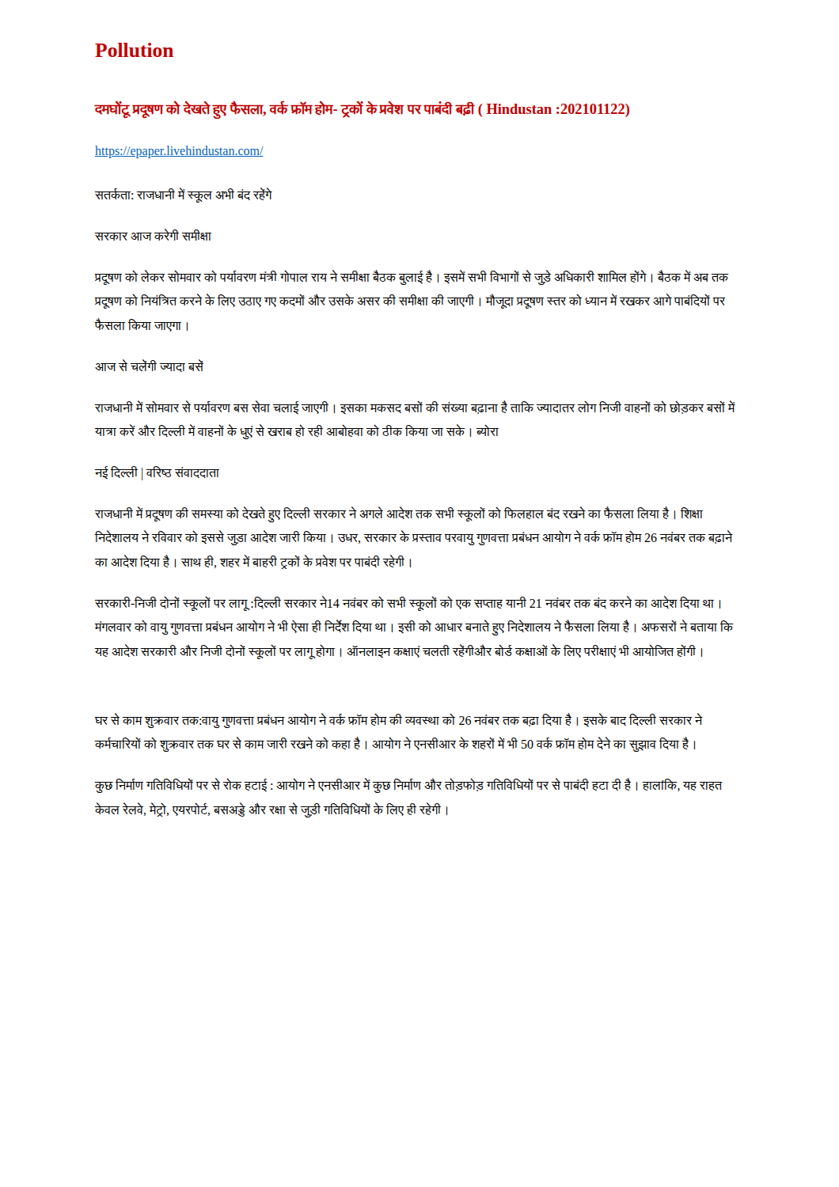Pollution
दमघोंटू प्रदूषण को देखते हुए फैसला, वर्क फ्रॉम होम- ट्रकों के प्रवेश पर पाबंदी बढ़ी ( Hindustan :202101122)
https://epaper.livehindustan.com/
सतर्कता: राजधानी में स्कूल अभी बंद रहेंगे
सरकार आज करेगी समीक्षा
प्रदूषण को लेकर सोमवार को पर्यावरण मंत्री गोपाल राय ने समीक्षा बैठक बुलाई है। इसमें सभी विभागों से जुड़े अधिकारी शामिल होंगे। बैठक में अब तक प्रदूषण को नियंत्रित करने के लिए उठाए गए कदमों और उसके असर की समीक्षा की जाएगी। मौजूदा प्रदूषण स्तर को ध्यान में रखकर आगे पाबंदियों पर फैसला किया जाएगा।
आज से चलेंगी ज्यादा बसें
राजधानी में सोमवार से पर्यावरण बस सेवा चलाई जाएगी। इसका मकसद बसों की संख्या बढ़ाना है ताकि ज्यादातर लोग निजी वाहनों को छोड़कर बसों में यात्रा करें और दिल्ली में वाहनों के धुएं से खराब हो रही आबोहवा को ठीक किया जा सके। ब्योरा
नई दिल्ली | वरिष्ठ संवाददाता
राजधानी में प्रदूषण की समस्या को देखते हुए दिल्ली सरकार ने अगले आदेश तक सभी स्कूलों को फिलहाल बंद रखने का फैसला लिया है। शिक्षा निदेशालय ने रविवार को इससे जुड़ा आदेश जारी किया। उधर, सरकार के प्रस्ताव परवायु गुणवत्ता प्रबंधन आयोग ने वर्क फ्रॉम होम 26 नवंबर तक बढ़ाने का आदेश दिया है। साथ ही, शहर में बाहरी ट्रकों के प्रवेश पर पाबंदी रहेगी।
सरकारी-निजी दोनों स्कूलों पर लागू :दिल्ली सरकार ने14 नवंबर को सभी स्कूलों को एक सप्ताह यानी 21 नवंबर तक बंद करने का आदेश दिया था। मंगलवार को वायु गुणवत्ता प्रबंधन आयोग ने भी ऐसा ही निर्देश दिया था। इसी को आधार बनाते हुए निदेशालय ने फैसला लिया है। अफसरों ने बताया कि यह आदेश सरकारी और निजी दोनों स्कूलों पर लागू होगा। ऑनलाइन कक्षाएं चलती रहेंगीऔर बोर्ड कक्षाओं के लिए परीक्षाएं भी आयोजित होंगी।
घर से काम शुक्रवार तक:वायु गुणवत्ता प्रबंधन आयोग ने वर्क फ्रॉम होम की व्यवस्था को 26 नवंबर तक बढ़ा दिया है। इसके बाद दिल्ली सरकार ने कर्मचारियों को शुक्रवार तक घर से काम जारी रखने को कहा है। आयोग ने एनसीआर के शहरों में भी 50 वर्क फ्रॉम होम देने का सुझाव दिया है।
कुछ निर्माण गतिविधियों पर से रोक हटाई : आयोग ने एनसीआर में कुछ निर्माण और तोड़फोड़ गतिविधियों पर से पाबंदी हटा दी है। हालांकि, यह राहत केवल रेलवे, मेट्रो, एयरपोर्ट, बसअड्डे और रक्षा से जुड़ी गतिविधियों के लिए ही रहेगी।